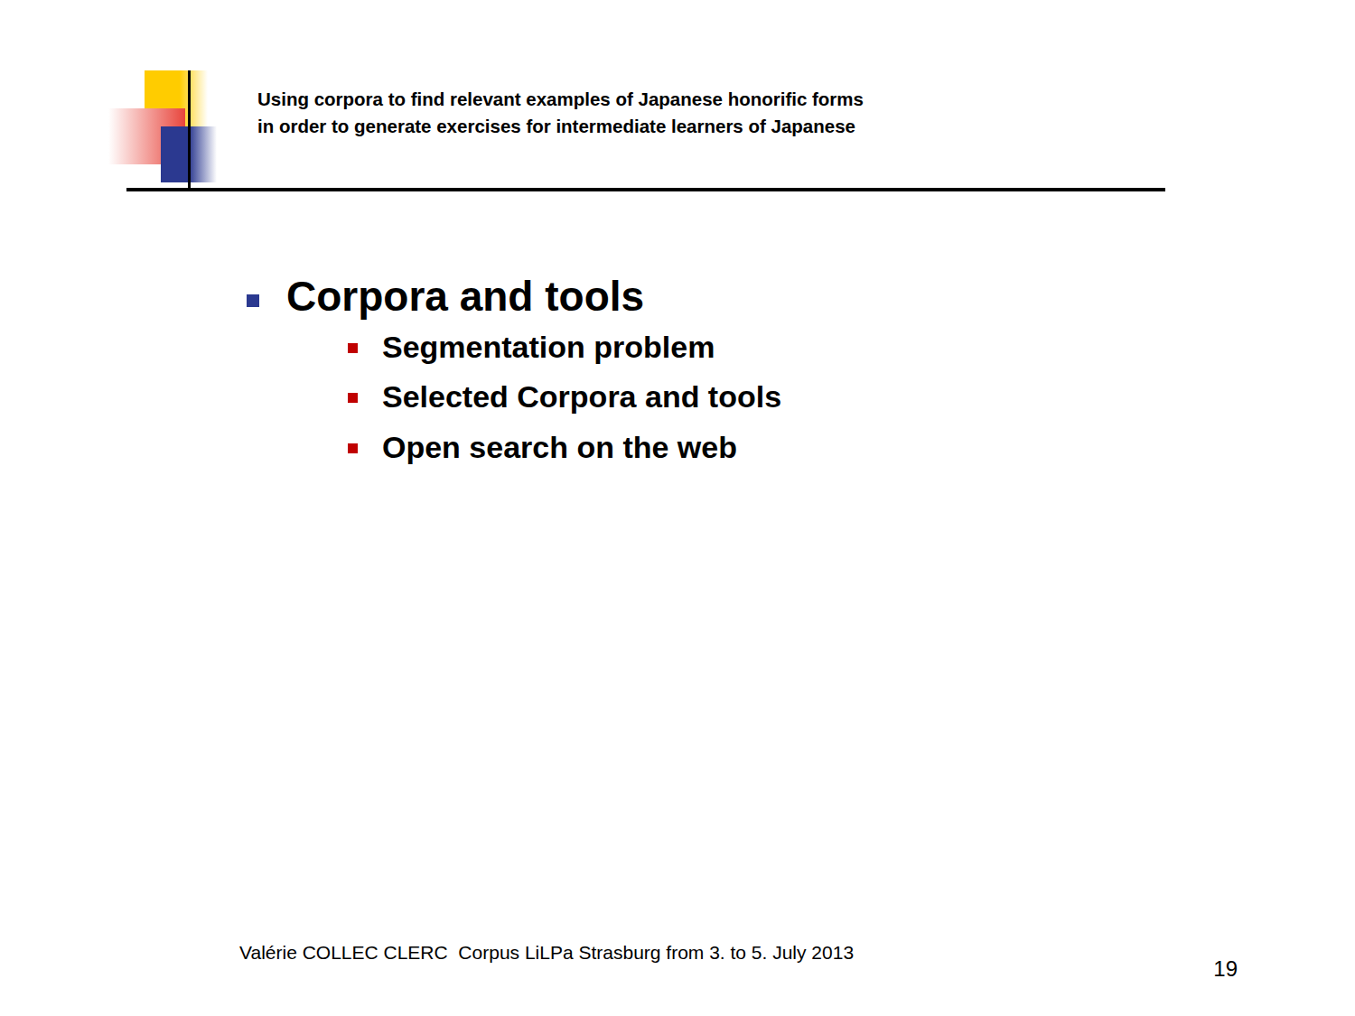Using corpora to find relevant examples of Japanese honorific forms
in order to generate exercises for intermediate learners of Japanese
Corpora and tools
Segmentation problem
Selected Corpora and tools
Open search on the web
Valérie COLLEC CLERC Corpus LiLPa Strasburg from 3. to 5. July 2013
19